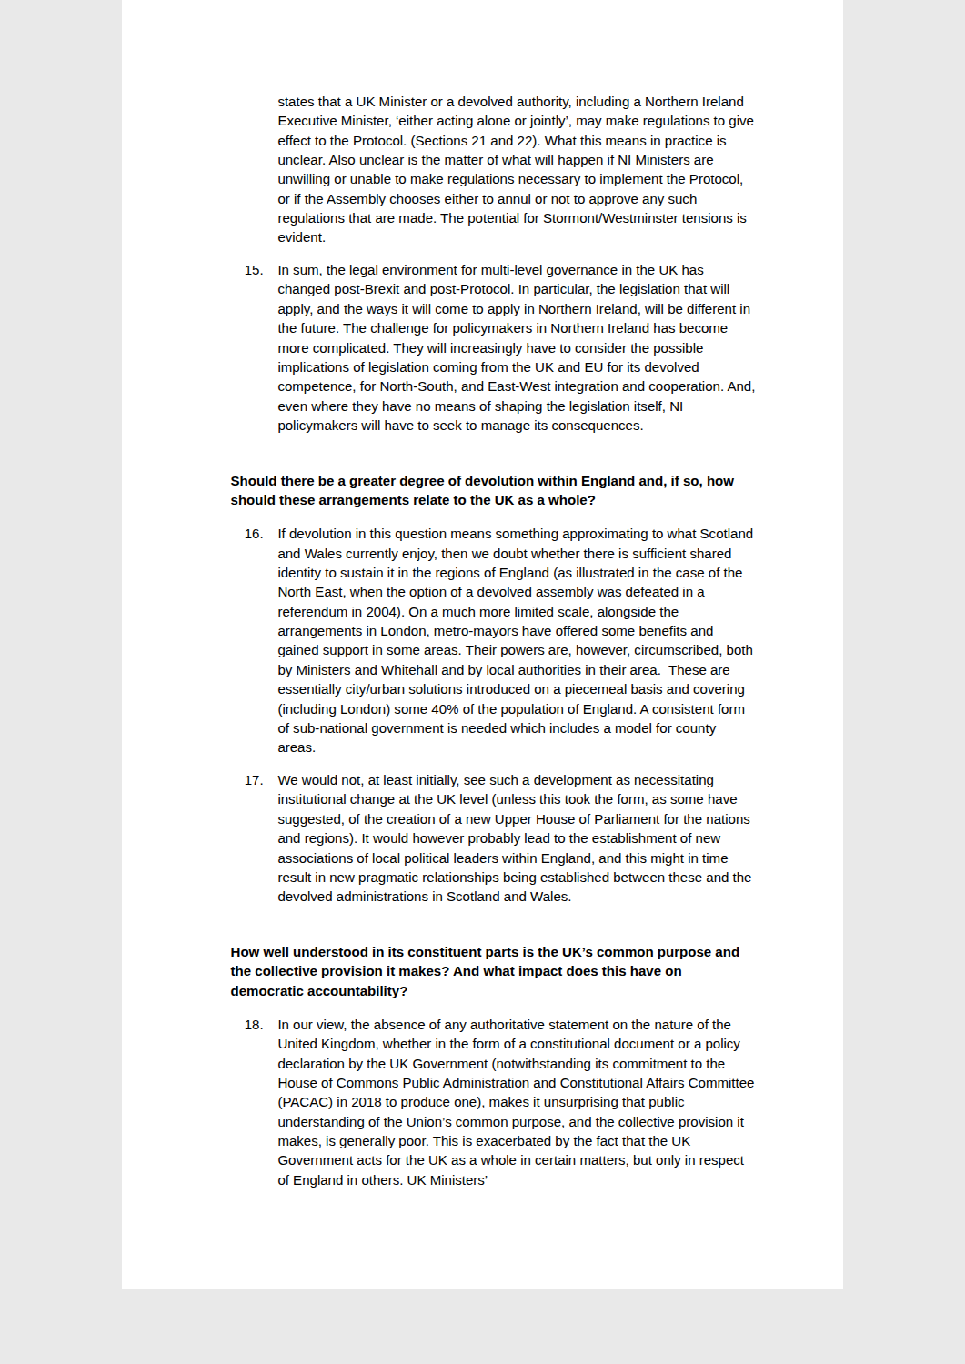states that a UK Minister or a devolved authority, including a Northern Ireland Executive Minister, ‘either acting alone or jointly’, may make regulations to give effect to the Protocol. (Sections 21 and 22). What this means in practice is unclear. Also unclear is the matter of what will happen if NI Ministers are unwilling or unable to make regulations necessary to implement the Protocol, or if the Assembly chooses either to annul or not to approve any such regulations that are made. The potential for Stormont/Westminster tensions is evident.
In sum, the legal environment for multi-level governance in the UK has changed post-Brexit and post-Protocol. In particular, the legislation that will apply, and the ways it will come to apply in Northern Ireland, will be different in the future. The challenge for policymakers in Northern Ireland has become more complicated. They will increasingly have to consider the possible implications of legislation coming from the UK and EU for its devolved competence, for North-South, and East-West integration and cooperation. And, even where they have no means of shaping the legislation itself, NI policymakers will have to seek to manage its consequences.
Should there be a greater degree of devolution within England and, if so, how should these arrangements relate to the UK as a whole?
If devolution in this question means something approximating to what Scotland and Wales currently enjoy, then we doubt whether there is sufficient shared identity to sustain it in the regions of England (as illustrated in the case of the North East, when the option of a devolved assembly was defeated in a referendum in 2004). On a much more limited scale, alongside the arrangements in London, metro-mayors have offered some benefits and gained support in some areas. Their powers are, however, circumscribed, both by Ministers and Whitehall and by local authorities in their area. These are essentially city/urban solutions introduced on a piecemeal basis and covering (including London) some 40% of the population of England. A consistent form of sub-national government is needed which includes a model for county areas.
We would not, at least initially, see such a development as necessitating institutional change at the UK level (unless this took the form, as some have suggested, of the creation of a new Upper House of Parliament for the nations and regions). It would however probably lead to the establishment of new associations of local political leaders within England, and this might in time result in new pragmatic relationships being established between these and the devolved administrations in Scotland and Wales.
How well understood in its constituent parts is the UK’s common purpose and the collective provision it makes? And what impact does this have on democratic accountability?
In our view, the absence of any authoritative statement on the nature of the United Kingdom, whether in the form of a constitutional document or a policy declaration by the UK Government (notwithstanding its commitment to the House of Commons Public Administration and Constitutional Affairs Committee (PACAC) in 2018 to produce one), makes it unsurprising that public understanding of the Union’s common purpose, and the collective provision it makes, is generally poor. This is exacerbated by the fact that the UK Government acts for the UK as a whole in certain matters, but only in respect of England in others. UK Ministers’